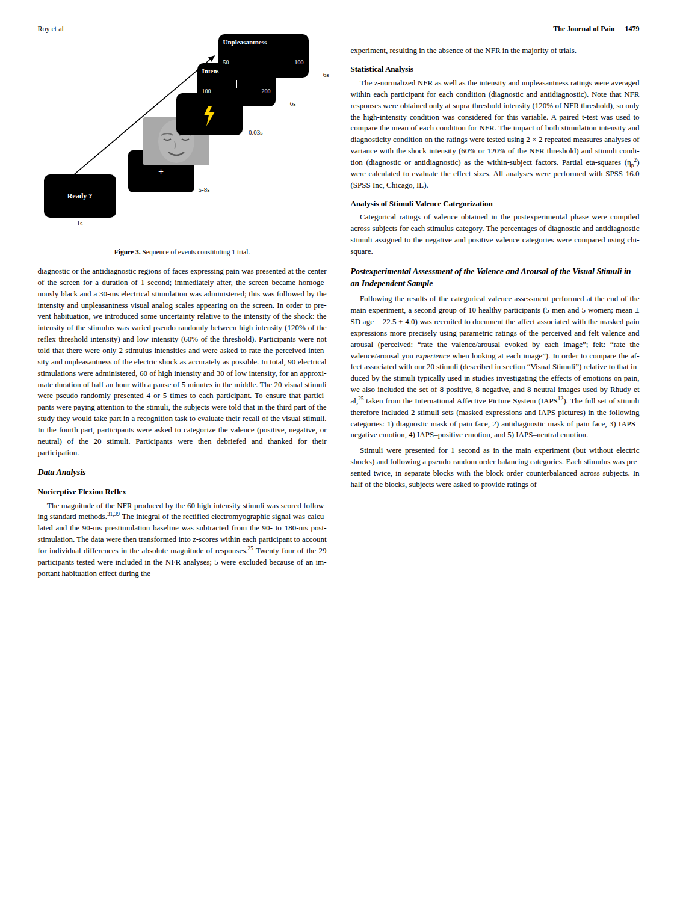Roy et al
The Journal of Pain 1479
Ready ?
1s
+
5-8s
1s
0.03s
Intensity
100200
6s
Unpleasantness
50100
6s
Figure 3. Sequence of events constituting 1 trial.
diagnostic or the antidiagnostic regions of faces expressing pain was presented at the center of the screen for a duration of 1 second; immediately after, the screen became homogenously black and a 30-ms electrical stimulation was administered; this was followed by the intensity and unpleasantness visual analog scales appearing on the screen. In order to prevent habituation, we introduced some uncertainty relative to the intensity of the shock: the intensity of the stimulus was varied pseudo-randomly between high intensity (120% of the reflex threshold intensity) and low intensity (60% of the threshold). Participants were not told that there were only 2 stimulus intensities and were asked to rate the perceived intensity and unpleasantness of the electric shock as accurately as possible. In total, 90 electrical stimulations were administered, 60 of high intensity and 30 of low intensity, for an approximate duration of half an hour with a pause of 5 minutes in the middle. The 20 visual stimuli were pseudo-randomly presented 4 or 5 times to each participant. To ensure that participants were paying attention to the stimuli, the subjects were told that in the third part of the study they would take part in a recognition task to evaluate their recall of the visual stimuli. In the fourth part, participants were asked to categorize the valence (positive, negative, or neutral) of the 20 stimuli. Participants were then debriefed and thanked for their participation.
Data Analysis
Nociceptive Flexion Reflex
The magnitude of the NFR produced by the 60 high-intensity stimuli was scored following standard methods.31,39 The integral of the rectified electromyographic signal was calculated and the 90-ms prestimulation baseline was subtracted from the 90- to 180-ms poststimulation. The data were then transformed into z-scores within each participant to account for individual differences in the absolute magnitude of responses.25 Twenty-four of the 29 participants tested were included in the NFR analyses; 5 were excluded because of an important habituation effect during the
experiment, resulting in the absence of the NFR in the majority of trials.
Statistical Analysis
The z-normalized NFR as well as the intensity and unpleasantness ratings were averaged within each participant for each condition (diagnostic and antidiagnostic). Note that NFR responses were obtained only at supra-threshold intensity (120% of NFR threshold), so only the high-intensity condition was considered for this variable. A paired t-test was used to compare the mean of each condition for NFR. The impact of both stimulation intensity and diagnosticity condition on the ratings were tested using 2 × 2 repeated measures analyses of variance with the shock intensity (60% or 120% of the NFR threshold) and stimuli condition (diagnostic or antidiagnostic) as the within-subject factors. Partial eta-squares (ηp2) were calculated to evaluate the effect sizes. All analyses were performed with SPSS 16.0 (SPSS Inc, Chicago, IL).
Analysis of Stimuli Valence Categorization
Categorical ratings of valence obtained in the postexperimental phase were compiled across subjects for each stimulus category. The percentages of diagnostic and antidiagnostic stimuli assigned to the negative and positive valence categories were compared using chi-square.
Postexperimental Assessment of the Valence and Arousal of the Visual Stimuli in an Independent Sample
Following the results of the categorical valence assessment performed at the end of the main experiment, a second group of 10 healthy participants (5 men and 5 women; mean ± SD age = 22.5 ± 4.0) was recruited to document the affect associated with the masked pain expressions more precisely using parametric ratings of the perceived and felt valence and arousal (perceived: “rate the valence/arousal evoked by each image”; felt: “rate the valence/arousal you experience when looking at each image”). In order to compare the affect associated with our 20 stimuli (described in section “Visual Stimuli”) relative to that induced by the stimuli typically used in studies investigating the effects of emotions on pain, we also included the set of 8 positive, 8 negative, and 8 neutral images used by Rhudy et al,25 taken from the International Affective Picture System (IAPS12). The full set of stimuli therefore included 2 stimuli sets (masked expressions and IAPS pictures) in the following categories: 1) diagnostic mask of pain face, 2) antidiagnostic mask of pain face, 3) IAPS–negative emotion, 4) IAPS–positive emotion, and 5) IAPS–neutral emotion.
Stimuli were presented for 1 second as in the main experiment (but without electric shocks) and following a pseudo-random order balancing categories. Each stimulus was presented twice, in separate blocks with the block order counterbalanced across subjects. In half of the blocks, subjects were asked to provide ratings of